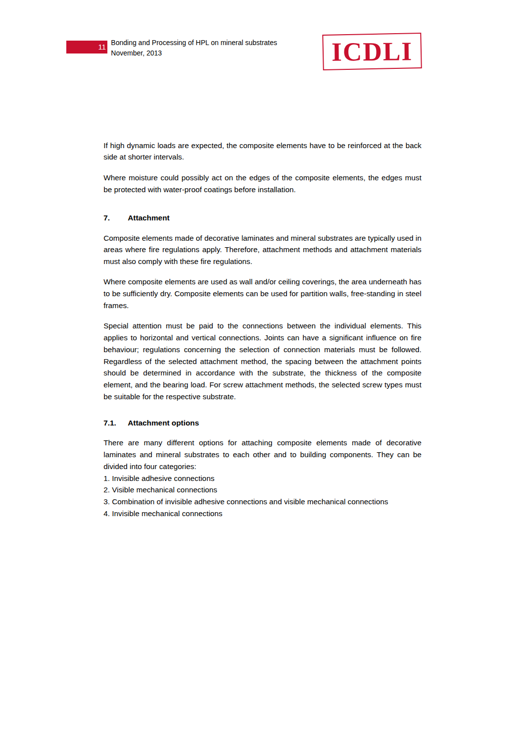11
Bonding and Processing of HPL on mineral substrates
November, 2013
ICDLI
If high dynamic loads are expected, the composite elements have to be reinforced at the back side at shorter intervals.
Where moisture could possibly act on the edges of the composite elements, the edges must be protected with water-proof coatings before installation.
7. Attachment
Composite elements made of decorative laminates and mineral substrates are typically used in areas where fire regulations apply. Therefore, attachment methods and attachment materials must also comply with these fire regulations.
Where composite elements are used as wall and/or ceiling coverings, the area underneath has to be sufficiently dry. Composite elements can be used for partition walls, free-standing in steel frames.
Special attention must be paid to the connections between the individual elements. This applies to horizontal and vertical connections. Joints can have a significant influence on fire behaviour; regulations concerning the selection of connection materials must be followed. Regardless of the selected attachment method, the spacing between the attachment points should be determined in accordance with the substrate, the thickness of the composite element, and the bearing load. For screw attachment methods, the selected screw types must be suitable for the respective substrate.
7.1. Attachment options
There are many different options for attaching composite elements made of decorative laminates and mineral substrates to each other and to building components. They can be divided into four categories:
1. Invisible adhesive connections
2. Visible mechanical connections
3. Combination of invisible adhesive connections and visible mechanical connections
4. Invisible mechanical connections